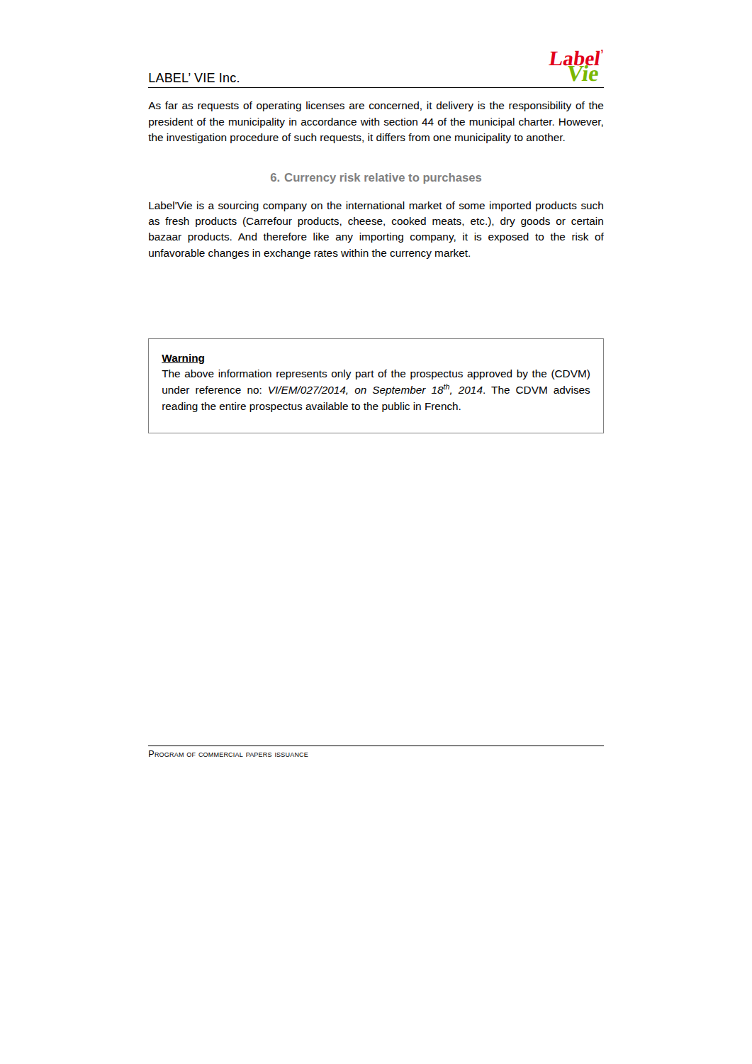LABEL’ VIE Inc.
Label’ Vie
As far as requests of operating licenses are concerned, it delivery is the responsibility of the president of the municipality in accordance with section 44 of the municipal charter. However, the investigation procedure of such requests, it differs from one municipality to another.
6. Currency risk relative to purchases
Label'Vie is a sourcing company on the international market of some imported products such as fresh products (Carrefour products, cheese, cooked meats, etc.), dry goods or certain bazaar products. And therefore like any importing company, it is exposed to the risk of unfavorable changes in exchange rates within the currency market.
Warning
The above information represents only part of the prospectus approved by the (CDVM) under reference no: VI/EM/027/2014, on September 18th, 2014. The CDVM advises reading the entire prospectus available to the public in French.
Program of commercial papers issuance